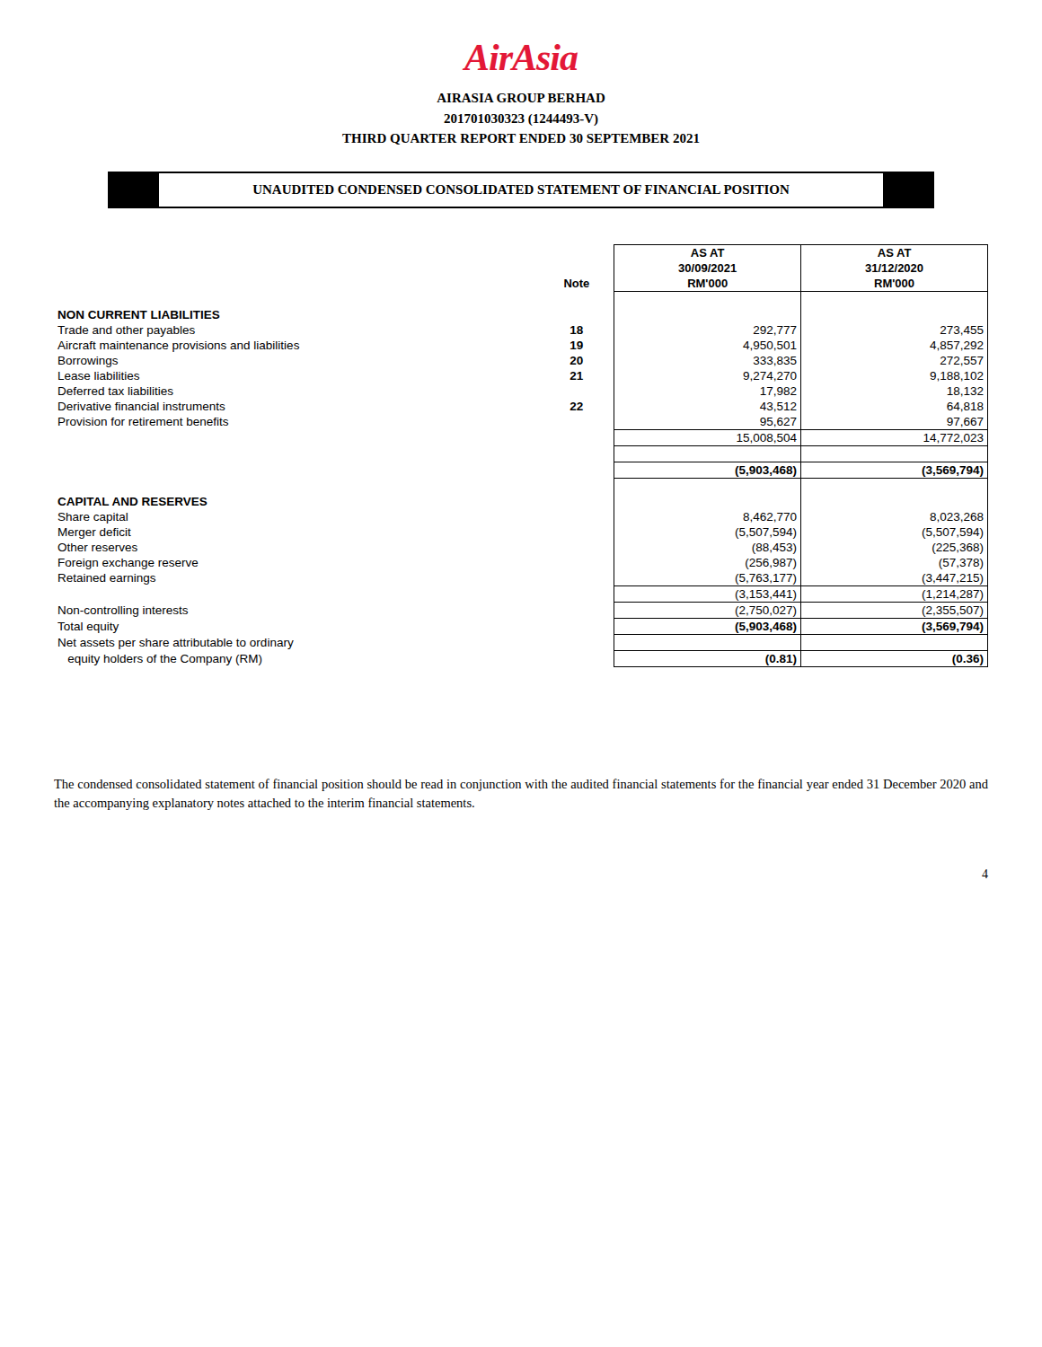AirAsia
AIRASIA GROUP BERHAD
201701030323 (1244493-V)
THIRD QUARTER REPORT ENDED 30 SEPTEMBER 2021
UNAUDITED CONDENSED CONSOLIDATED STATEMENT OF FINANCIAL POSITION
| | | AS AT | AS AT |
| | | 30/09/2021 | 31/12/2020 |
| | Note | RM'000 | RM'000 |
| NON CURRENT LIABILITIES | | | |
| Trade and other payables | 18 | 292,777 | 273,455 |
| Aircraft maintenance provisions and liabilities | 19 | 4,950,501 | 4,857,292 |
| Borrowings | 20 | 333,835 | 272,557 |
| Lease liabilities | 21 | 9,274,270 | 9,188,102 |
| Deferred tax liabilities | | 17,982 | 18,132 |
| Derivative financial instruments | 22 | 43,512 | 64,818 |
| Provision for retirement benefits | | 95,627 | 97,667 |
| | | 15,008,504 | 14,772,023 |
| | | (5,903,468) | (3,569,794) |
| CAPITAL AND RESERVES | | | |
| Share capital | | 8,462,770 | 8,023,268 |
| Merger deficit | | (5,507,594) | (5,507,594) |
| Other reserves | | (88,453) | (225,368) |
| Foreign exchange reserve | | (256,987) | (57,378) |
| Retained earnings | | (5,763,177) | (3,447,215) |
| | | (3,153,441) | (1,214,287) |
| Non-controlling interests | | (2,750,027) | (2,355,507) |
| Total equity | | (5,903,468) | (3,569,794) |
| Net assets per share attributable to ordinary | | | |
| equity holders of the Company (RM) | | (0.81) | (0.36) |
The condensed consolidated statement of financial position should be read in conjunction with the audited financial statements for the financial year ended 31 December 2020 and the accompanying explanatory notes attached to the interim financial statements.
4